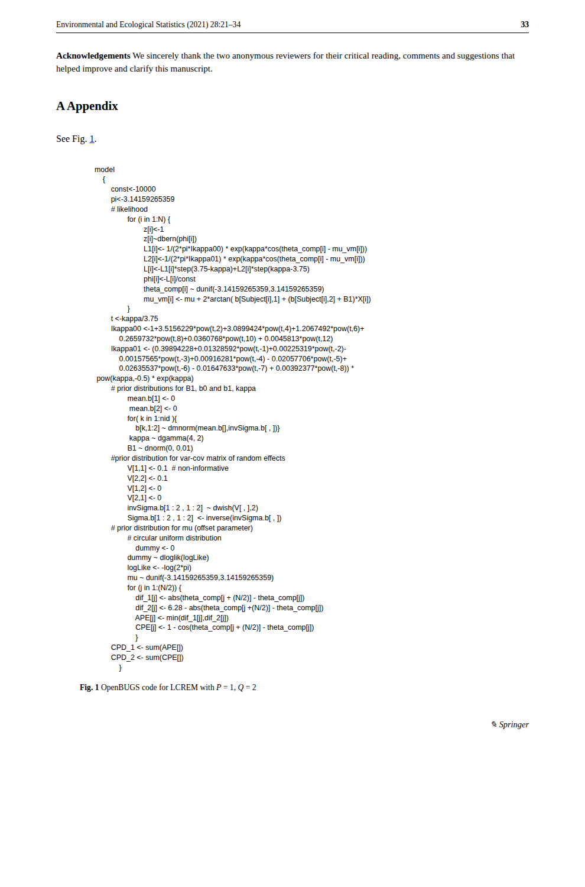Environmental and Ecological Statistics (2021) 28:21–34 33
Acknowledgements We sincerely thank the two anonymous reviewers for their critical reading, comments and suggestions that helped improve and clarify this manuscript.
A Appendix
See Fig. 1.
model
    {
        const<-10000
        pi<-3.14159265359
        # likelihood
                for (i in 1:N) {
                        z[i]<-1
                        z[i]~dbern(phi[i])
                        L1[i]<- 1/(2*pi*Ikappa00) * exp(kappa*cos(theta_comp[i] - mu_vm[i]))
                        L2[i]<-1/(2*pi*Ikappa01) * exp(kappa*cos(theta_comp[i] - mu_vm[i]))
                        L[i]<-L1[i]*step(3.75-kappa)+L2[i]*step(kappa-3.75)
                        phi[i]<-L[i]/const
                        theta_comp[i] ~ dunif(-3.14159265359,3.14159265359)
                        mu_vm[i] <- mu + 2*arctan( b[Subject[i],1] + (b[Subject[i],2] + B1)*X[i])
                }
        t <-kappa/3.75
        Ikappa00 <-1+3.5156229*pow(t,2)+3.0899424*pow(t,4)+1.2067492*pow(t,6)+
            0.2659732*pow(t,8)+0.0360768*pow(t,10) + 0.0045813*pow(t,12)
        Ikappa01 <- (0.39894228+0.01328592*pow(t,-1)+0.00225319*pow(t,-2)-
            0.00157565*pow(t,-3)+0.00916281*pow(t,-4) - 0.02057706*pow(t,-5)+
            0.02635537*pow(t,-6) - 0.01647633*pow(t,-7) + 0.00392377*pow(t,-8)) *
 pow(kappa,-0.5) * exp(kappa)
        # prior distributions for B1, b0 and b1, kappa
                mean.b[1] <- 0
                 mean.b[2] <- 0
                for( k in 1:nid ){
                    b[k,1:2] ~ dmnorm(mean.b[],invSigma.b[ , ])}
                 kappa ~ dgamma(4, 2)
                B1 ~ dnorm(0, 0.01)
        #prior distribution for var-cov matrix of random effects
                V[1,1] <- 0.1  # non-informative
                V[2,2] <- 0.1
                V[1,2] <- 0
                V[2,1] <- 0
                invSigma.b[1 : 2 , 1 : 2]  ~ dwish(V[ , ],2)
                Sigma.b[1 : 2 , 1 : 2]  <- inverse(invSigma.b[ , ])
        # prior distribution for mu (offset parameter)
                # circular uniform distribution
                    dummy <- 0
                dummy ~ dloglik(logLike)
                logLike <- -log(2*pi)
                mu ~ dunif(-3.14159265359,3.14159265359)
                for (j in 1:(N/2)) {
                    dif_1[j] <- abs(theta_comp[j + (N/2)] - theta_comp[j])
                    dif_2[j] <- 6.28 - abs(theta_comp[j +(N/2)] - theta_comp[j])
                    APE[j] <- min(dif_1[j],dif_2[j])
                    CPE[j] <- 1 - cos(theta_comp[j + (N/2)] - theta_comp[j])
                    }
        CPD_1 <- sum(APE[])
        CPD_2 <- sum(CPE[])
            }
Fig. 1 OpenBUGS code for LCREM with P = 1, Q = 2
✎ Springer